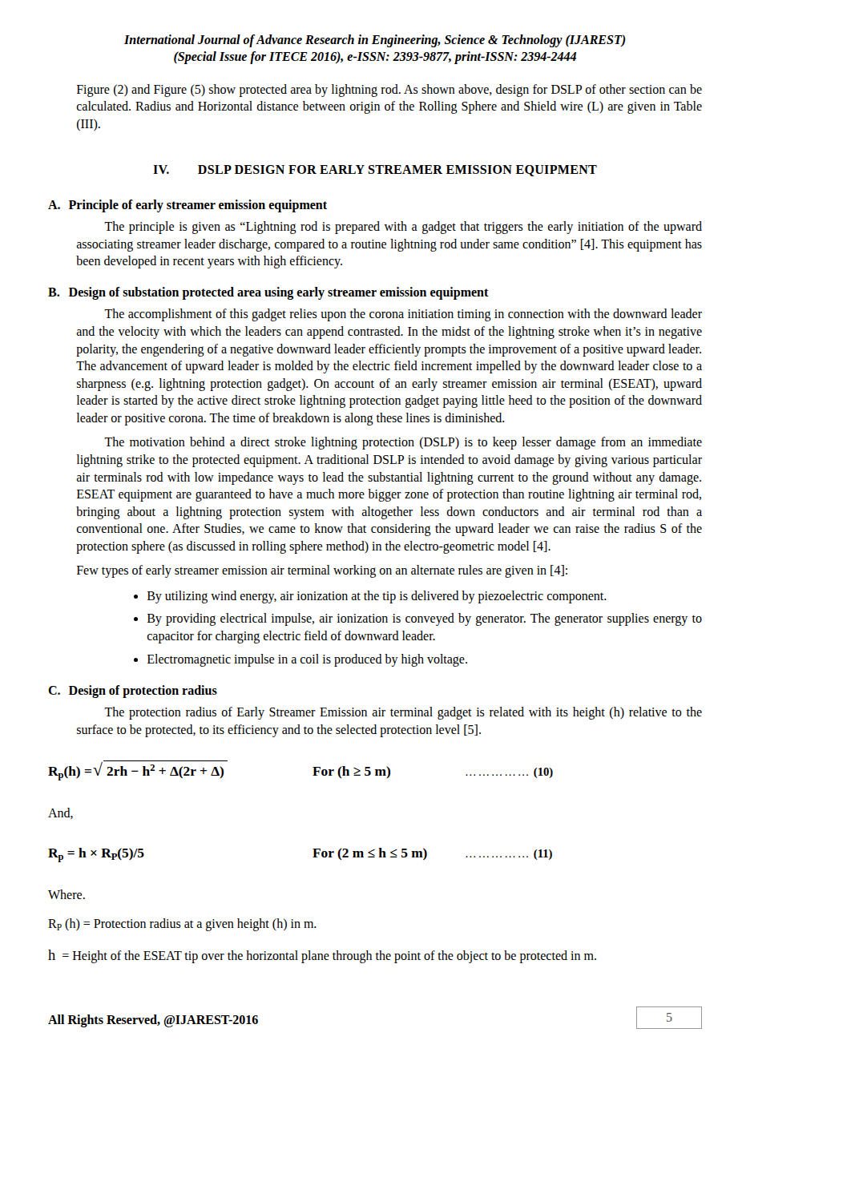International Journal of Advance Research in Engineering, Science & Technology (IJAREST) (Special Issue for ITECE 2016), e-ISSN: 2393-9877, print-ISSN: 2394-2444
Figure (2) and Figure (5) show protected area by lightning rod. As shown above, design for DSLP of other section can be calculated. Radius and Horizontal distance between origin of the Rolling Sphere and Shield wire (L) are given in Table (III).
IV. DSLP DESIGN FOR EARLY STREAMER EMISSION EQUIPMENT
A. Principle of early streamer emission equipment
The principle is given as “Lightning rod is prepared with a gadget that triggers the early initiation of the upward associating streamer leader discharge, compared to a routine lightning rod under same condition” [4]. This equipment has been developed in recent years with high efficiency.
B. Design of substation protected area using early streamer emission equipment
The accomplishment of this gadget relies upon the corona initiation timing in connection with the downward leader and the velocity with which the leaders can append contrasted. In the midst of the lightning stroke when it’s in negative polarity, the engendering of a negative downward leader efficiently prompts the improvement of a positive upward leader. The advancement of upward leader is molded by the electric field increment impelled by the downward leader close to a sharpness (e.g. lightning protection gadget). On account of an early streamer emission air terminal (ESEAT), upward leader is started by the active direct stroke lightning protection gadget paying little heed to the position of the downward leader or positive corona. The time of breakdown is along these lines is diminished.
The motivation behind a direct stroke lightning protection (DSLP) is to keep lesser damage from an immediate lightning strike to the protected equipment. A traditional DSLP is intended to avoid damage by giving various particular air terminals rod with low impedance ways to lead the substantial lightning current to the ground without any damage. ESEAT equipment are guaranteed to have a much more bigger zone of protection than routine lightning air terminal rod, bringing about a lightning protection system with altogether less down conductors and air terminal rod than a conventional one. After Studies, we came to know that considering the upward leader we can raise the radius S of the protection sphere (as discussed in rolling sphere method) in the electro-geometric model [4].
Few types of early streamer emission air terminal working on an alternate rules are given in [4]:
By utilizing wind energy, air ionization at the tip is delivered by piezoelectric component.
By providing electrical impulse, air ionization is conveyed by generator. The generator supplies energy to capacitor for charging electric field of downward leader.
Electromagnetic impulse in a coil is produced by high voltage.
C. Design of protection radius
The protection radius of Early Streamer Emission air terminal gadget is related with its height (h) relative to the surface to be protected, to its efficiency and to the selected protection level [5].
Rp(h) = 2rh − h2 + Δ(2r + Δ)
For (h ≥ 5 m)
…………… (10)
And,
Rp = h × RP(5)/5
For (2 m ≤ h ≤ 5 m)
…………… (11)
Where.
RP (h) = Protection radius at a given height (h) in m.
h = Height of the ESEAT tip over the horizontal plane through the point of the object to be protected in m.
All Rights Reserved, @IJAREST-2016
5